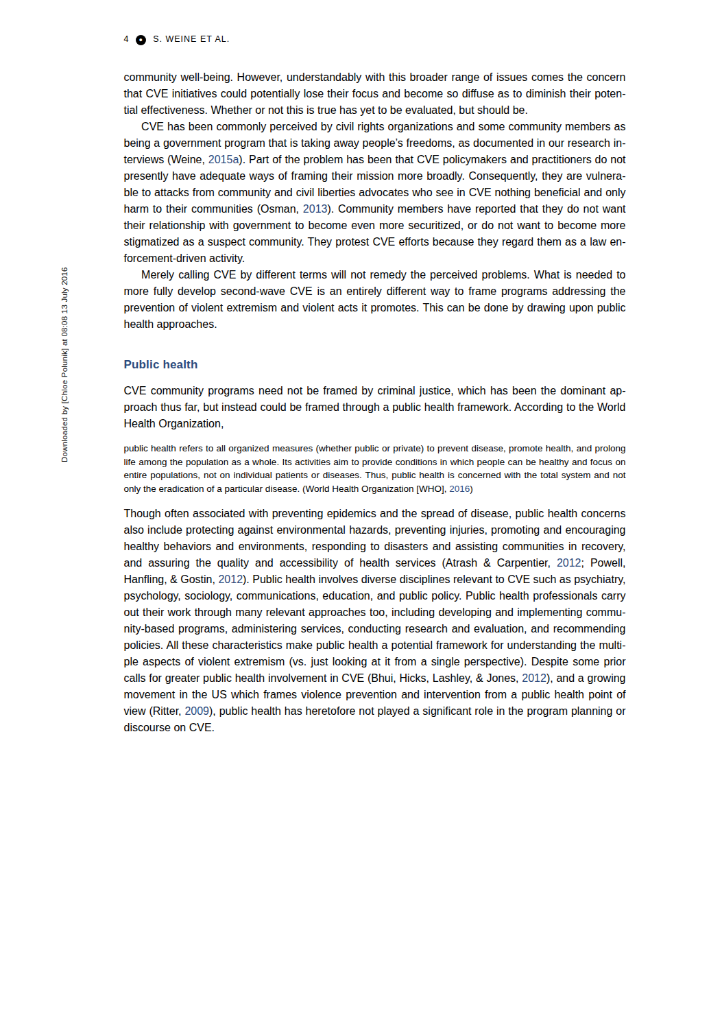Downloaded by [Chloe Polunik] at 08:08 13 July 2016
4 ● S. Weine et al.
community well-being. However, understandably with this broader range of issues comes the concern that CVE initiatives could potentially lose their focus and become so diffuse as to diminish their potential effectiveness. Whether or not this is true has yet to be evaluated, but should be.
CVE has been commonly perceived by civil rights organizations and some community members as being a government program that is taking away people’s freedoms, as documented in our research interviews (Weine, 2015a). Part of the problem has been that CVE policymakers and practitioners do not presently have adequate ways of framing their mission more broadly. Consequently, they are vulnerable to attacks from community and civil liberties advocates who see in CVE nothing beneficial and only harm to their communities (Osman, 2013). Community members have reported that they do not want their relationship with government to become even more securitized, or do not want to become more stigmatized as a suspect community. They protest CVE efforts because they regard them as a law enforcement-driven activity.
Merely calling CVE by different terms will not remedy the perceived problems. What is needed to more fully develop second-wave CVE is an entirely different way to frame programs addressing the prevention of violent extremism and violent acts it promotes. This can be done by drawing upon public health approaches.
Public health
CVE community programs need not be framed by criminal justice, which has been the dominant approach thus far, but instead could be framed through a public health framework. According to the World Health Organization,
public health refers to all organized measures (whether public or private) to prevent disease, promote health, and prolong life among the population as a whole. Its activities aim to provide conditions in which people can be healthy and focus on entire populations, not on individual patients or diseases. Thus, public health is concerned with the total system and not only the eradication of a particular disease. (World Health Organization [WHO], 2016)
Though often associated with preventing epidemics and the spread of disease, public health concerns also include protecting against environmental hazards, preventing injuries, promoting and encouraging healthy behaviors and environments, responding to disasters and assisting communities in recovery, and assuring the quality and accessibility of health services (Atrash & Carpentier, 2012; Powell, Hanfling, & Gostin, 2012). Public health involves diverse disciplines relevant to CVE such as psychiatry, psychology, sociology, communications, education, and public policy. Public health professionals carry out their work through many relevant approaches too, including developing and implementing community-based programs, administering services, conducting research and evaluation, and recommending policies. All these characteristics make public health a potential framework for understanding the multiple aspects of violent extremism (vs. just looking at it from a single perspective). Despite some prior calls for greater public health involvement in CVE (Bhui, Hicks, Lashley, & Jones, 2012), and a growing movement in the US which frames violence prevention and intervention from a public health point of view (Ritter, 2009), public health has heretofore not played a significant role in the program planning or discourse on CVE.